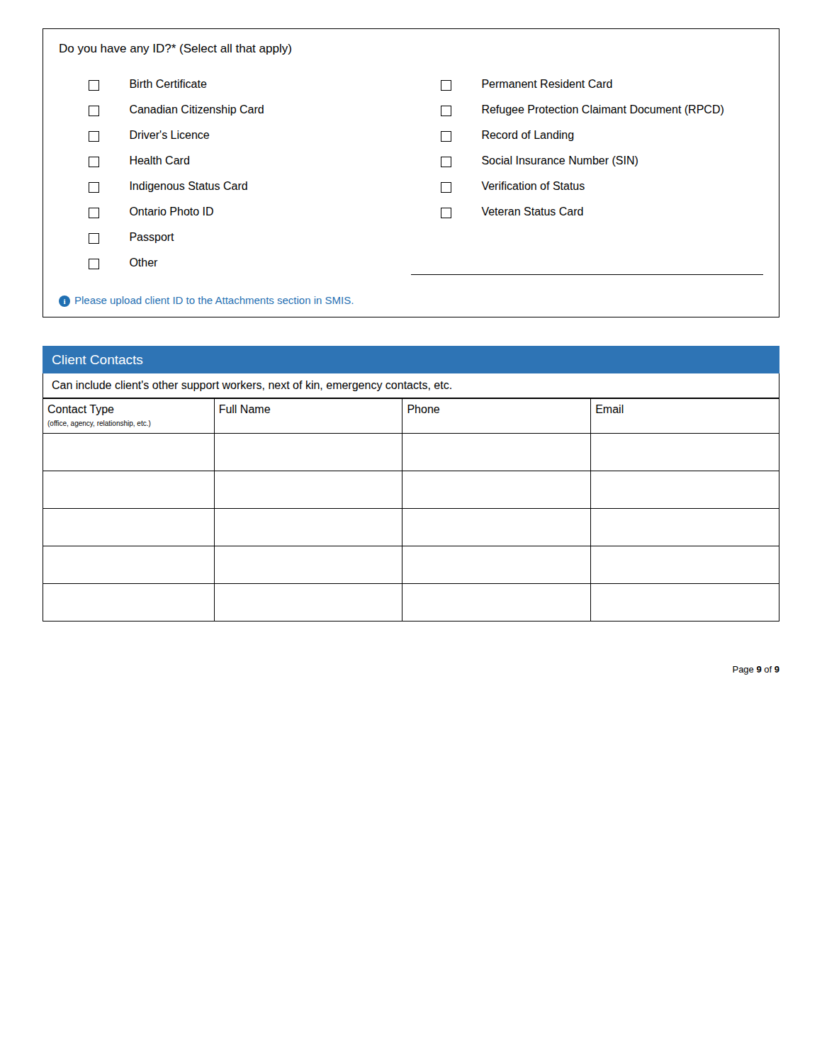Do you have any ID?* (Select all that apply)
| | Birth Certificate | | Permanent Resident Card |
| | Canadian Citizenship Card | | Refugee Protection Claimant Document (RPCD) |
| | Driver's Licence | | Record of Landing |
| | Health Card | | Social Insurance Number (SIN) |
| | Indigenous Status Card | | Verification of Status |
| | Ontario Photo ID | | Veteran Status Card |
| | Passport | | |
| | Other | |
i Please upload client ID to the Attachments section in SMIS.
Client Contacts
Can include client's other support workers, next of kin, emergency contacts, etc.
| Contact Type (office, agency, relationship, etc.) | Full Name | Phone | Email |
| --- | --- | --- | --- |
Page 9 of 9